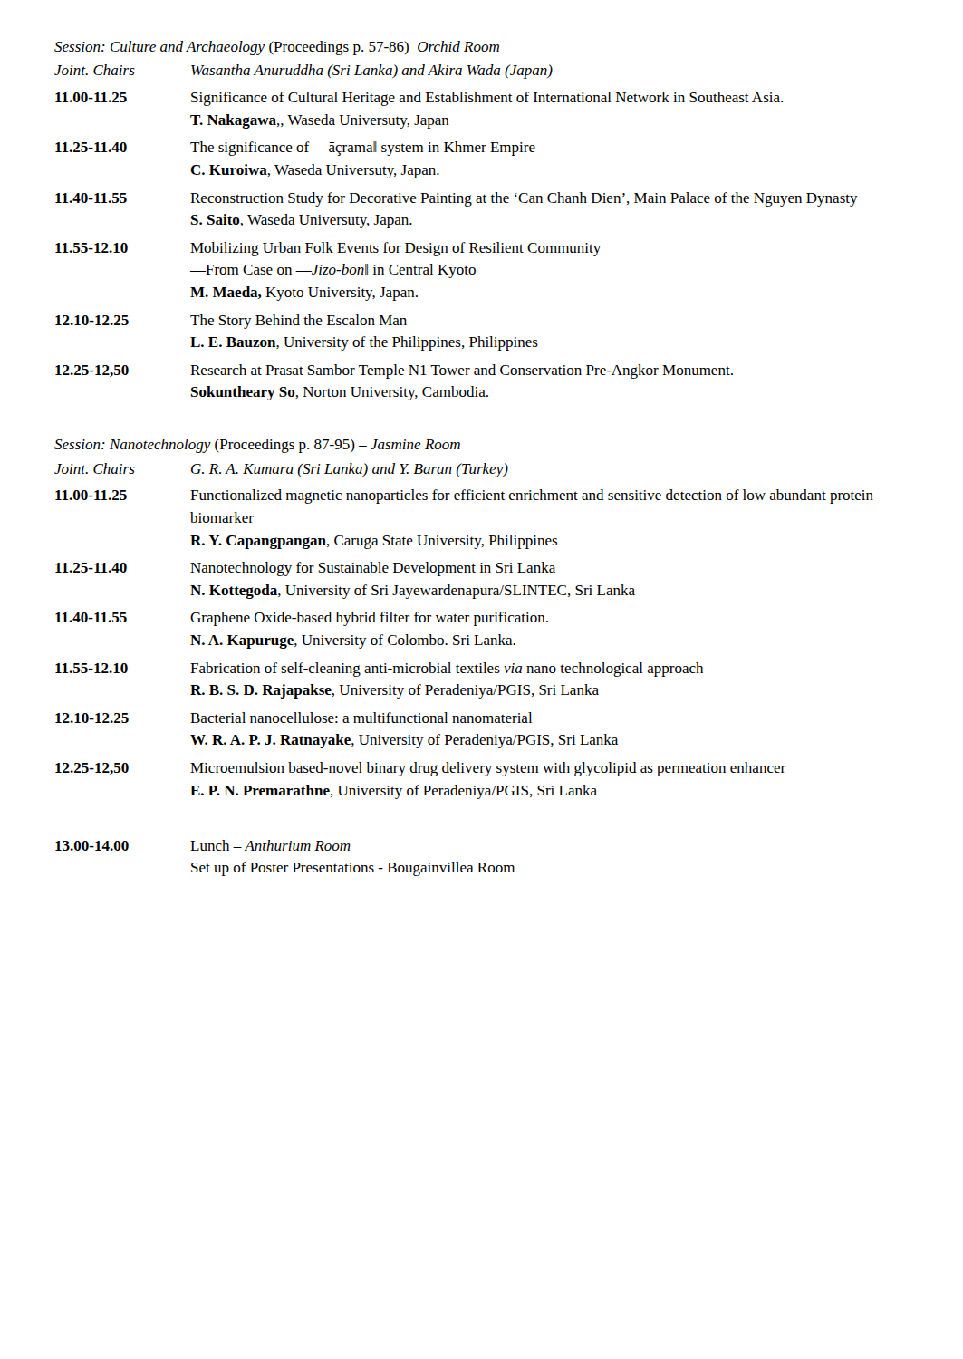Session: Culture and Archaeology (Proceedings p. 57-86) Orchid Room
Joint. Chairs
Wasantha Anuruddha (Sri Lanka) and Akira Wada (Japan)
| 11.00-11.25 | Significance of Cultural Heritage and Establishment of International Network in Southeast Asia. T. Nakagawa ,, Waseda Universuty, Japan |
| 11.25-11.40 | The significance of ―āçrama‖ system in Khmer Empire C. Kuroiwa , Waseda Universuty, Japan. |
| 11.40-11.55 | Reconstruction Study for Decorative Painting at the ‘Can Chanh Dien’, Main Palace of the Nguyen Dynasty S. Saito , Waseda Universuty, Japan. |
| 11.55-12.10 | Mobilizing Urban Folk Events for Design of Resilient Community —From Case on ― Jizo-bon ‖ in Central Kyoto M. Maeda, Kyoto University, Japan. |
| 12.10-12.25 | The Story Behind the Escalon Man L. E. Bauzon , University of the Philippines, Philippines |
| 12.25-12,50 | Research at Prasat Sambor Temple N1 Tower and Conservation Pre-Angkor Monument. Sokuntheary So , Norton University, Cambodia. |
Session: Nanotechnology (Proceedings p. 87-95) – Jasmine Room
Joint. Chairs
G. R. A. Kumara (Sri Lanka) and Y. Baran (Turkey)
| 11.00-11.25 | Functionalized magnetic nanoparticles for efficient enrichment and sensitive detection of low abundant protein biomarker R. Y. Capangpangan , Caruga State University, Philippines |
| 11.25-11.40 | Nanotechnology for Sustainable Development in Sri Lanka N. Kottegoda , University of Sri Jayewardenapura/SLINTEC, Sri Lanka |
| 11.40-11.55 | Graphene Oxide-based hybrid filter for water purification. N. A. Kapuruge , University of Colombo. Sri Lanka. |
| 11.55-12.10 | Fabrication of self-cleaning anti-microbial textiles via nano technological approach R. B. S. D. Rajapakse , University of Peradeniya/PGIS, Sri Lanka |
| 12.10-12.25 | Bacterial nanocellulose: a multifunctional nanomaterial W. R. A. P. J. Ratnayake , University of Peradeniya/PGIS, Sri Lanka |
| 12.25-12,50 | Microemulsion based-novel binary drug delivery system with glycolipid as permeation enhancer E. P. N. Premarathne , University of Peradeniya/PGIS, Sri Lanka |
| 13.00-14.00 | Lunch – Anthurium Room Set up of Poster Presentations - Bougainvillea Room |